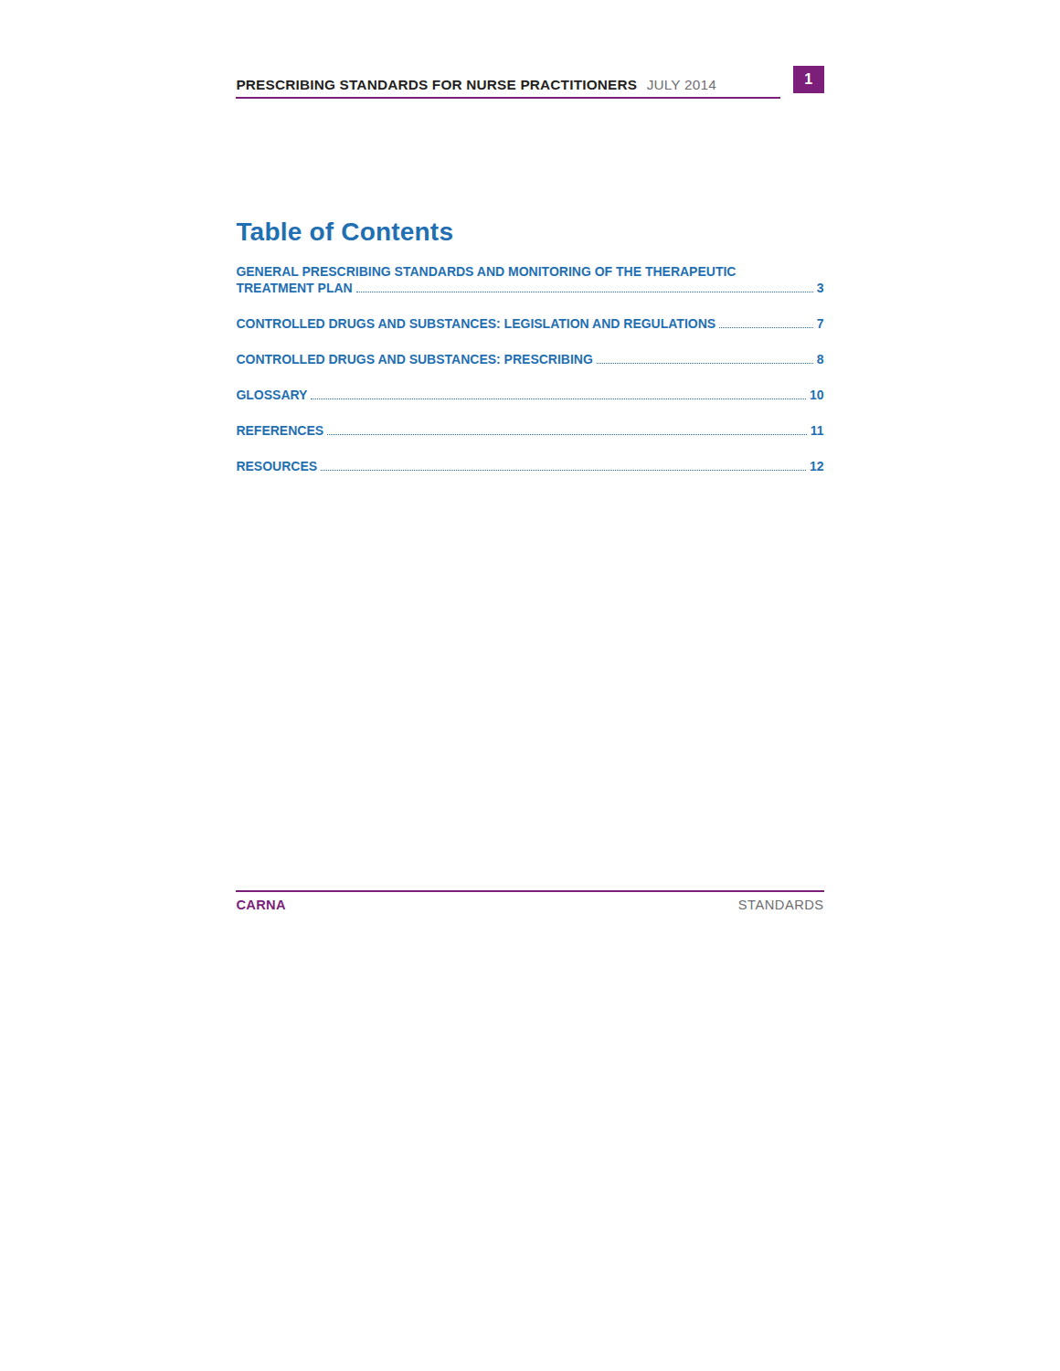Prescribing Standards for Nurse Practitioners July 2014
1
Table of Contents
General Prescribing Standards and Monitoring of the Therapeutic Treatment Plan 3
Controlled Drugs and Substances: Legislation and Regulations 7
Controlled Drugs and Substances: Prescribing 8
Glossary 10
References 11
Resources 12
CARNA
STANDARDS